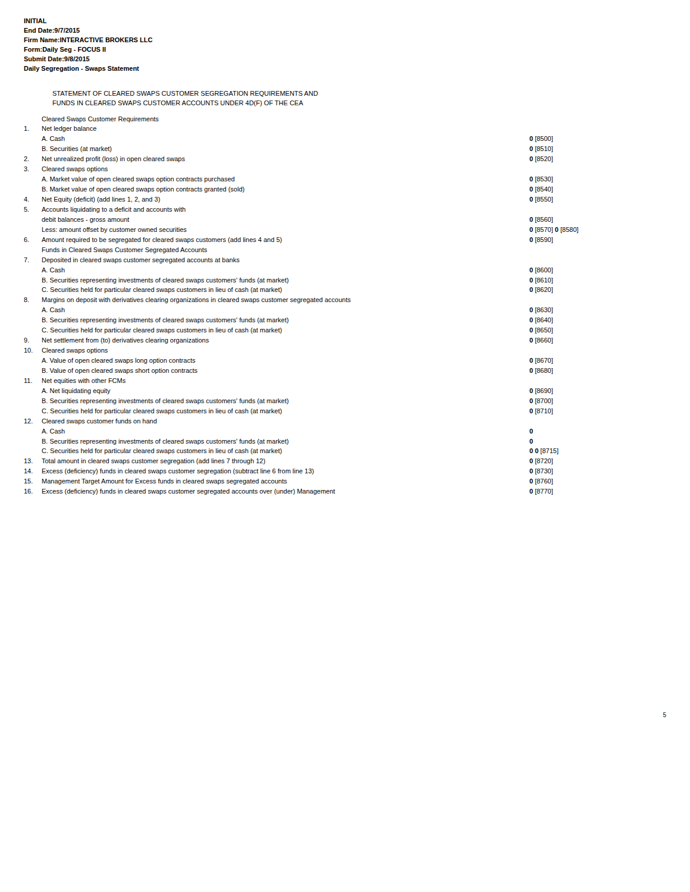INITIAL
End Date:9/7/2015
Firm Name:INTERACTIVE BROKERS LLC
Form:Daily Seg - FOCUS II
Submit Date:9/8/2015
Daily Segregation - Swaps Statement
STATEMENT OF CLEARED SWAPS CUSTOMER SEGREGATION REQUIREMENTS AND
FUNDS IN CLEARED SWAPS CUSTOMER ACCOUNTS UNDER 4D(F) OF THE CEA
| | Cleared Swaps Customer Requirements | |
| 1. | Net ledger balance | |
| | A. Cash | 0 [8500] |
| | B. Securities (at market) | 0 [8510] |
| 2. | Net unrealized profit (loss) in open cleared swaps | 0 [8520] |
| 3. | Cleared swaps options | |
| | A. Market value of open cleared swaps option contracts purchased | 0 [8530] |
| | B. Market value of open cleared swaps option contracts granted (sold) | 0 [8540] |
| 4. | Net Equity (deficit) (add lines 1, 2, and 3) | 0 [8550] |
| 5. | Accounts liquidating to a deficit and accounts with | |
| | debit balances - gross amount | 0 [8560] |
| | Less: amount offset by customer owned securities | 0 [8570] 0 [8580] |
| 6. | Amount required to be segregated for cleared swaps customers (add lines 4 and 5) | 0 [8590] |
| | Funds in Cleared Swaps Customer Segregated Accounts | |
| 7. | Deposited in cleared swaps customer segregated accounts at banks | |
| | A. Cash | 0 [8600] |
| | B. Securities representing investments of cleared swaps customers' funds (at market) | 0 [8610] |
| | C. Securities held for particular cleared swaps customers in lieu of cash (at market) | 0 [8620] |
| 8. | Margins on deposit with derivatives clearing organizations in cleared swaps customer segregated accounts | |
| | A. Cash | 0 [8630] |
| | B. Securities representing investments of cleared swaps customers' funds (at market) | 0 [8640] |
| | C. Securities held for particular cleared swaps customers in lieu of cash (at market) | 0 [8650] |
| 9. | Net settlement from (to) derivatives clearing organizations | 0 [8660] |
| 10. | Cleared swaps options | |
| | A. Value of open cleared swaps long option contracts | 0 [8670] |
| | B. Value of open cleared swaps short option contracts | 0 [8680] |
| 11. | Net equities with other FCMs | |
| | A. Net liquidating equity | 0 [8690] |
| | B. Securities representing investments of cleared swaps customers' funds (at market) | 0 [8700] |
| | C. Securities held for particular cleared swaps customers in lieu of cash (at market) | 0 [8710] |
| 12. | Cleared swaps customer funds on hand | |
| | A. Cash | 0 |
| | B. Securities representing investments of cleared swaps customers' funds (at market) | 0 |
| | C. Securities held for particular cleared swaps customers in lieu of cash (at market) | 0 0 [8715] |
| 13. | Total amount in cleared swaps customer segregation (add lines 7 through 12) | 0 [8720] |
| 14. | Excess (deficiency) funds in cleared swaps customer segregation (subtract line 6 from line 13) | 0 [8730] |
| 15. | Management Target Amount for Excess funds in cleared swaps segregated accounts | 0 [8760] |
| 16. | Excess (deficiency) funds in cleared swaps customer segregated accounts over (under) Management | 0 [8770] |
5